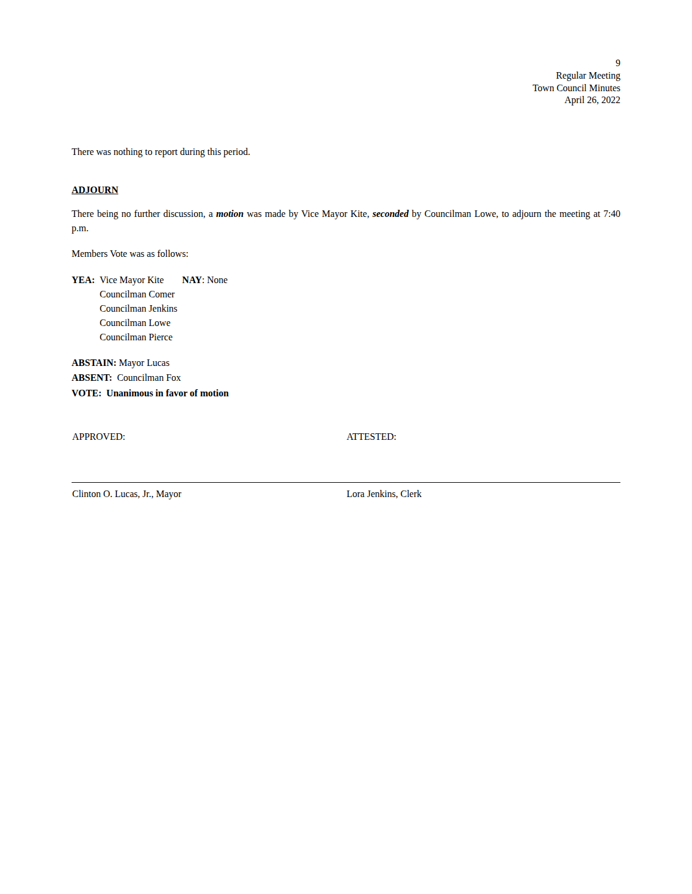9
Regular Meeting
Town Council Minutes
April 26, 2022
There was nothing to report during this period.
ADJOURN
There being no further discussion, a motion was made by Vice Mayor Kite, seconded by Councilman Lowe, to adjourn the meeting at 7:40 p.m.
Members Vote was as follows:
| YEA: | Vice Mayor Kite | NAY : None |
| | Councilman Comer | |
| | Councilman Jenkins | |
| | Councilman Lowe | |
| | Councilman Pierce | |
ABSTAIN: Mayor Lucas
ABSENT: Councilman Fox
VOTE: Unanimous in favor of motion
| APPROVED: | ATTESTED: |
| Clinton O. Lucas, Jr., Mayor | Lora Jenkins, Clerk |